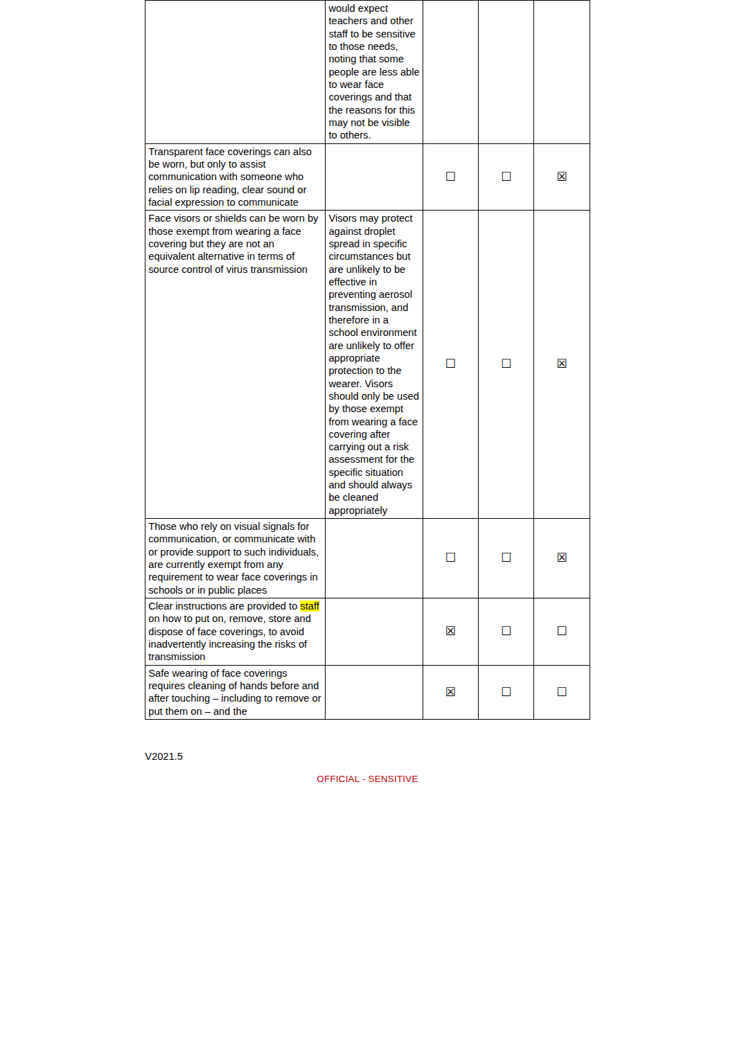| | would expect teachers and other staff to be sensitive to those needs, noting that some people are less able to wear face coverings and that the reasons for this may not be visible to others. | | | |
| Transparent face coverings can also be worn, but only to assist communication with someone who relies on lip reading, clear sound or facial expression to communicate | | ☐ | ☐ | ☒ |
| Face visors or shields can be worn by those exempt from wearing a face covering but they are not an equivalent alternative in terms of source control of virus transmission | Visors may protect against droplet spread in specific circumstances but are unlikely to be effective in preventing aerosol transmission, and therefore in a school environment are unlikely to offer appropriate protection to the wearer. Visors should only be used by those exempt from wearing a face covering after carrying out a risk assessment for the specific situation and should always be cleaned appropriately | ☐ | ☐ | ☒ |
| Those who rely on visual signals for communication, or communicate with or provide support to such individuals, are currently exempt from any requirement to wear face coverings in schools or in public places | | ☐ | ☐ | ☒ |
| Clear instructions are provided to staff on how to put on, remove, store and dispose of face coverings, to avoid inadvertently increasing the risks of transmission | | ☒ | ☐ | ☐ |
| Safe wearing of face coverings requires cleaning of hands before and after touching – including to remove or put them on – and the | | ☒ | ☐ | ☐ |
V2021.5
OFFICIAL - SENSITIVE